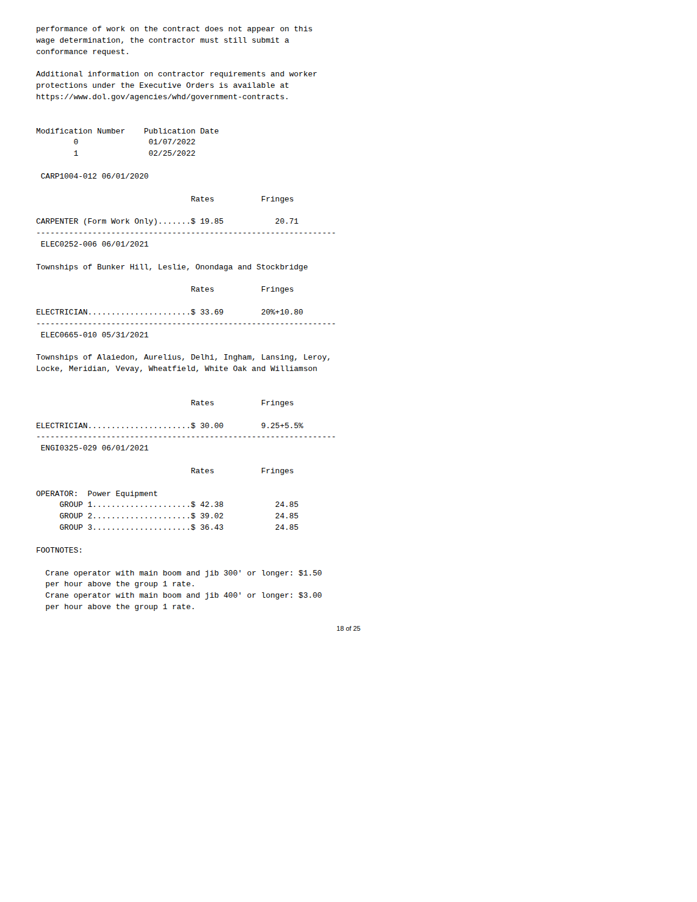performance of work on the contract does not appear on this
wage determination, the contractor must still submit a
conformance request.

Additional information on contractor requirements and worker
protections under the Executive Orders is available at
https://www.dol.gov/agencies/whd/government-contracts.


Modification Number    Publication Date
        0               01/07/2022
        1               02/25/2022

 CARP1004-012 06/01/2020

                                 Rates          Fringes

CARPENTER (Form Work Only).......$ 19.85           20.71
----------------------------------------------------------------
 ELEC0252-006 06/01/2021

Townships of Bunker Hill, Leslie, Onondaga and Stockbridge

                                 Rates          Fringes

ELECTRICIAN......................$ 33.69        20%+10.80
----------------------------------------------------------------
 ELEC0665-010 05/31/2021

Townships of Alaiedon, Aurelius, Delhi, Ingham, Lansing, Leroy,
Locke, Meridian, Vevay, Wheatfield, White Oak and Williamson


                                 Rates          Fringes

ELECTRICIAN......................$ 30.00        9.25+5.5%
----------------------------------------------------------------
 ENGI0325-029 06/01/2021

                                 Rates          Fringes

OPERATOR:  Power Equipment
     GROUP 1.....................$ 42.38           24.85
     GROUP 2.....................$ 39.02           24.85
     GROUP 3.....................$ 36.43           24.85

FOOTNOTES:

  Crane operator with main boom and jib 300' or longer: $1.50
  per hour above the group 1 rate.
  Crane operator with main boom and jib 400' or longer: $3.00
  per hour above the group 1 rate.
18 of 25